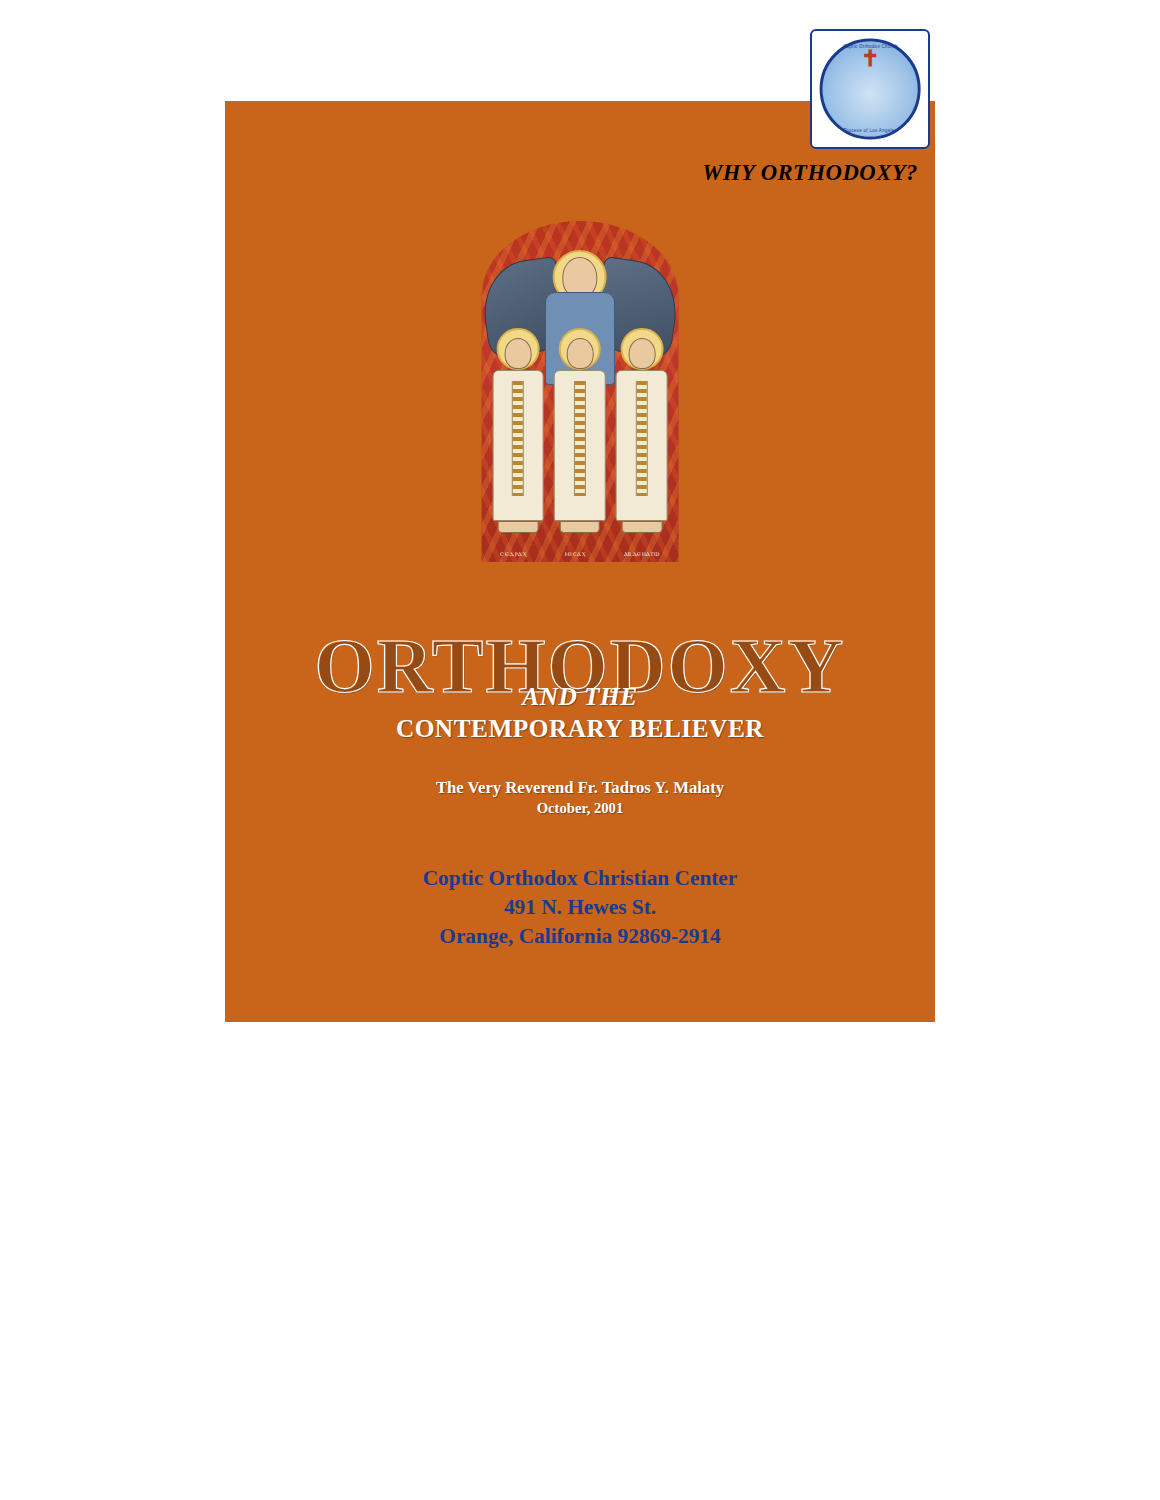Coptic Orthodox Church
✝
Diocese of Los Angeles
WHY ORTHODOXY?
ⲤⲈⲆⲢⲀⲬ ⲘⲒⲤⲀⲬ ⲀⲂⲆⲈⲚⲀⲄⲰ
ORTHODOXY
AND THE
CONTEMPORARY BELIEVER
The Very Reverend Fr. Tadros Y. Malaty
October, 2001
Coptic Orthodox Christian Center
491 N. Hewes St.
Orange, California 92869-2914